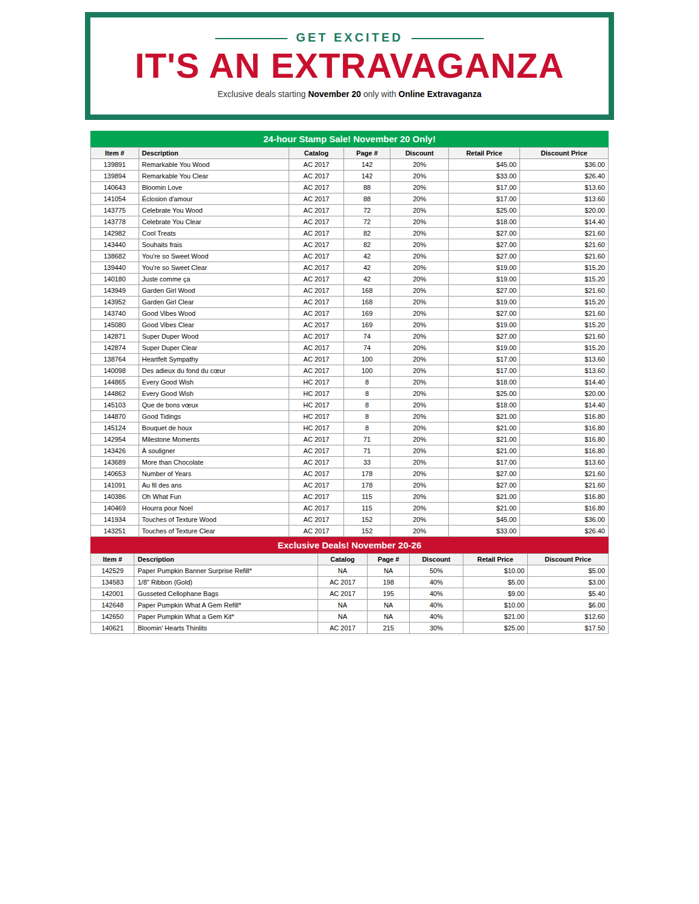GET EXCITED
IT'S AN EXTRAVAGANZA
Exclusive deals starting November 20 only with Online Extravaganza
24-hour Stamp Sale! November 20 Only!
| Item # | Description | Catalog | Page # | Discount | Retail Price | Discount Price |
| --- | --- | --- | --- | --- | --- | --- |
| 139891 | Remarkable You Wood | AC 2017 | 142 | 20% | $45.00 | $36.00 |
| 139894 | Remarkable You Clear | AC 2017 | 142 | 20% | $33.00 | $26.40 |
| 140643 | Bloomin Love | AC 2017 | 88 | 20% | $17.00 | $13.60 |
| 141054 | Éclosion d'amour | AC 2017 | 88 | 20% | $17.00 | $13.60 |
| 143775 | Celebrate You Wood | AC 2017 | 72 | 20% | $25.00 | $20.00 |
| 143778 | Celebrate You Clear | AC 2017 | 72 | 20% | $18.00 | $14.40 |
| 142982 | Cool Treats | AC 2017 | 82 | 20% | $27.00 | $21.60 |
| 143440 | Souhaits frais | AC 2017 | 82 | 20% | $27.00 | $21.60 |
| 138682 | You're so Sweet Wood | AC 2017 | 42 | 20% | $27.00 | $21.60 |
| 139440 | You're so Sweet Clear | AC 2017 | 42 | 20% | $19.00 | $15.20 |
| 140180 | Juste comme ça | AC 2017 | 42 | 20% | $19.00 | $15.20 |
| 143949 | Garden Girl Wood | AC 2017 | 168 | 20% | $27.00 | $21.60 |
| 143952 | Garden Girl Clear | AC 2017 | 168 | 20% | $19.00 | $15.20 |
| 143740 | Good Vibes Wood | AC 2017 | 169 | 20% | $27.00 | $21.60 |
| 145080 | Good Vibes Clear | AC 2017 | 169 | 20% | $19.00 | $15.20 |
| 142871 | Super Duper Wood | AC 2017 | 74 | 20% | $27.00 | $21.60 |
| 142874 | Super Duper Clear | AC 2017 | 74 | 20% | $19.00 | $15.20 |
| 138764 | Heartfelt Sympathy | AC 2017 | 100 | 20% | $17.00 | $13.60 |
| 140098 | Des adieux du fond du cœur | AC 2017 | 100 | 20% | $17.00 | $13.60 |
| 144865 | Every Good Wish | HC 2017 | 8 | 20% | $18.00 | $14.40 |
| 144862 | Every Good Wish | HC 2017 | 8 | 20% | $25.00 | $20.00 |
| 145103 | Que de bons vœux | HC 2017 | 8 | 20% | $18.00 | $14.40 |
| 144870 | Good Tidings | HC 2017 | 8 | 20% | $21.00 | $16.80 |
| 145124 | Bouquet de houx | HC 2017 | 8 | 20% | $21.00 | $16.80 |
| 142954 | Milestone Moments | AC 2017 | 71 | 20% | $21.00 | $16.80 |
| 143426 | À souligner | AC 2017 | 71 | 20% | $21.00 | $16.80 |
| 143689 | More than Chocolate | AC 2017 | 33 | 20% | $17.00 | $13.60 |
| 140653 | Number of Years | AC 2017 | 178 | 20% | $27.00 | $21.60 |
| 141091 | Au fil des ans | AC 2017 | 178 | 20% | $27.00 | $21.60 |
| 140386 | Oh What Fun | AC 2017 | 115 | 20% | $21.00 | $16.80 |
| 140469 | Hourra pour Noel | AC 2017 | 115 | 20% | $21.00 | $16.80 |
| 141934 | Touches of Texture Wood | AC 2017 | 152 | 20% | $45.00 | $36.00 |
| 143251 | Touches of Texture Clear | AC 2017 | 152 | 20% | $33.00 | $26.40 |
Exclusive Deals! November 20-26
| Item # | Description | Catalog | Page # | Discount | Retail Price | Discount Price |
| --- | --- | --- | --- | --- | --- | --- |
| 142529 | Paper Pumpkin Banner Surprise Refill* | NA | NA | 50% | $10.00 | $5.00 |
| 134583 | 1/8" Ribbon (Gold) | AC 2017 | 198 | 40% | $5.00 | $3.00 |
| 142001 | Gusseted Cellophane Bags | AC 2017 | 195 | 40% | $9.00 | $5.40 |
| 142648 | Paper Pumpkin What A Gem Refill* | NA | NA | 40% | $10.00 | $6.00 |
| 142650 | Paper Pumpkin What a Gem Kit* | NA | NA | 40% | $21.00 | $12.60 |
| 140621 | Bloomin' Hearts Thinlits | AC 2017 | 215 | 30% | $25.00 | $17.50 |